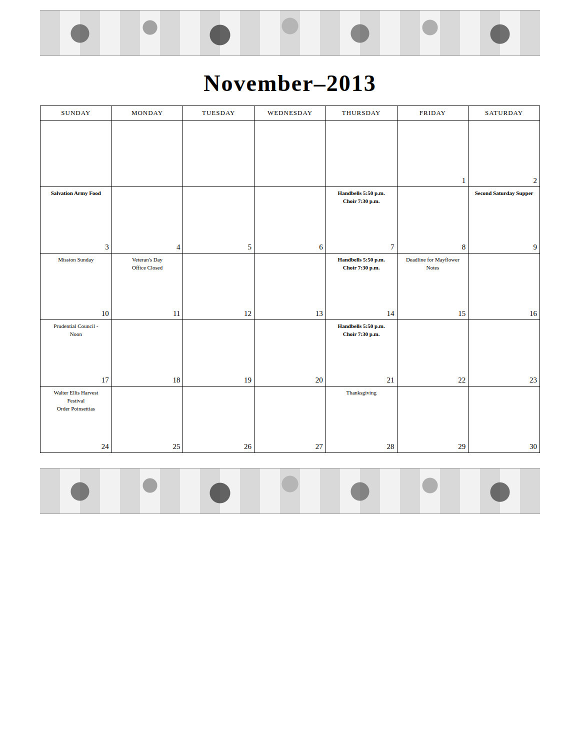November–2013
| Sunday | Monday | Tuesday | Wednesday | Thursday | Friday | Saturday |
| --- | --- | --- | --- | --- | --- | --- |
| | | | | | 1 | 2 |
| Salvation Army Food 3 | 4 | 5 | 6 | Handbells 5:50 p.m. Choir 7:30 p.m. 7 | 8 | Second Saturday Supper 9 |
| Mission Sunday 10 | Veteran's Day Office Closed 11 | 12 | 13 | Handbells 5:50 p.m. Choir 7:30 p.m. 14 | Deadline for Mayflower Notes 15 | 16 |
| Prudential Council - Noon 17 | 18 | 19 | 20 | Handbells 5:50 p.m. Choir 7:30 p.m. 21 | 22 | 23 |
| Walter Ellis Harvest Festival Order Poinsettias 24 | 25 | 26 | 27 | Thanksgiving 28 | 29 | 30 |